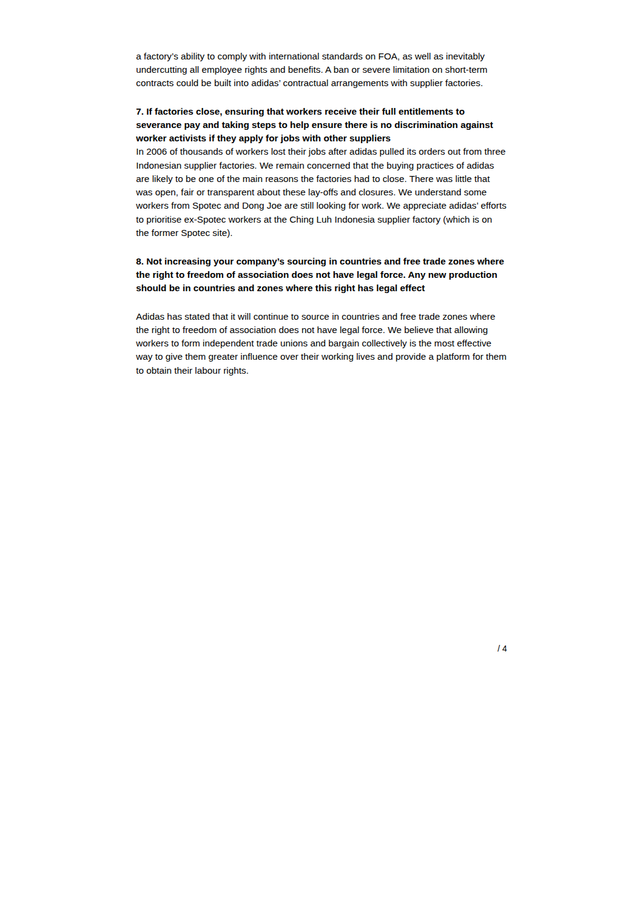a factory’s ability to comply with international standards on FOA, as well as inevitably undercutting all employee rights and benefits. A ban or severe limitation on short-term contracts could be built into adidas’ contractual arrangements with supplier factories.
7. If factories close, ensuring that workers receive their full entitlements to severance pay and taking steps to help ensure there is no discrimination against worker activists if they apply for jobs with other suppliers
In 2006 of thousands of workers lost their jobs after adidas pulled its orders out from three Indonesian supplier factories. We remain concerned that the buying practices of adidas are likely to be one of the main reasons the factories had to close. There was little that was open, fair or transparent about these lay-offs and closures. We understand some workers from Spotec and Dong Joe are still looking for work. We appreciate adidas’ efforts to prioritise ex-Spotec workers at the Ching Luh Indonesia supplier factory (which is on the former Spotec site).
8. Not increasing your company’s sourcing in countries and free trade zones where the right to freedom of association does not have legal force. Any new production should be in countries and zones where this right has legal effect
Adidas has stated that it will continue to source in countries and free trade zones where the right to freedom of association does not have legal force. We believe that allowing workers to form independent trade unions and bargain collectively is the most effective way to give them greater influence over their working lives and provide a platform for them to obtain their labour rights.
/ 4